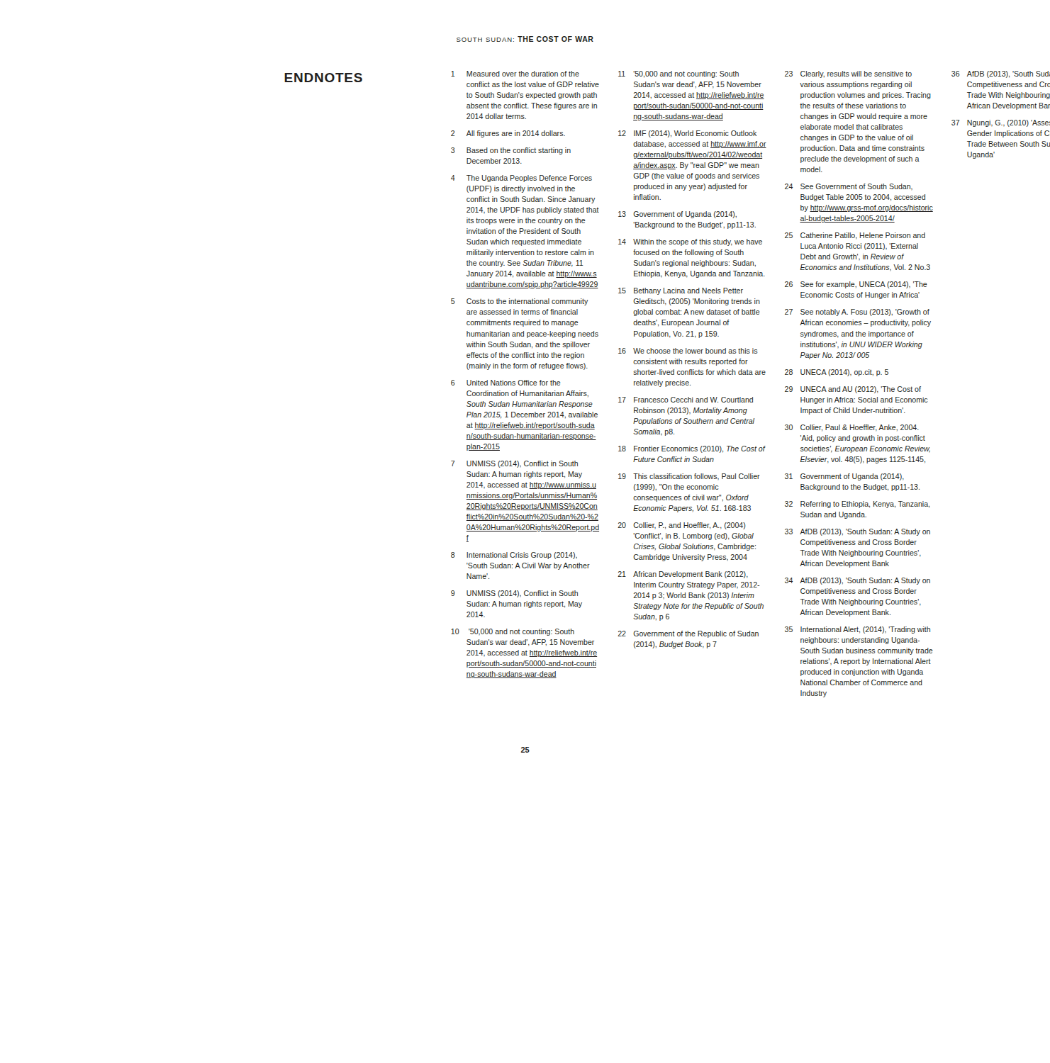SOUTH SUDAN: THE COST OF WAR
ENDNOTES
1 Measured over the duration of the conflict as the lost value of GDP relative to South Sudan's expected growth path absent the conflict. These figures are in 2014 dollar terms.
2 All figures are in 2014 dollars.
3 Based on the conflict starting in December 2013.
4 The Uganda Peoples Defence Forces (UPDF) is directly involved in the conflict in South Sudan. Since January 2014, the UPDF has publicly stated that its troops were in the country on the invitation of the President of South Sudan which requested immediate militarily intervention to restore calm in the country. See Sudan Tribune, 11 January 2014, available at http://www.sudantribune.com/spip.php?article49929
5 Costs to the international community are assessed in terms of financial commitments required to manage humanitarian and peace-keeping needs within South Sudan, and the spillover effects of the conflict into the region (mainly in the form of refugee flows).
6 United Nations Office for the Coordination of Humanitarian Affairs, South Sudan Humanitarian Response Plan 2015, 1 December 2014, available at http://reliefweb.int/report/south-sudan/south-sudan-humanitarian-response-plan-2015
7 UNMISS (2014), Conflict in South Sudan: A human rights report, May 2014, accessed at http://www.unmiss.unmissions.org/Portals/unmiss/Human%20Rights%20Reports/UNMISS%20Conflict%20in%20South%20Sudan%20-%20A%20Human%20Rights%20Report.pdf
8 International Crisis Group (2014), 'South Sudan: A Civil War by Another Name'.
9 UNMISS (2014), Conflict in South Sudan: A human rights report, May 2014.
10 '50,000 and not counting: South Sudan's war dead', AFP, 15 November 2014, accessed at http://reliefweb.int/report/south-sudan/50000-and-not-counting-south-sudans-war-dead
11'50,000 and not counting: South Sudan's war dead', AFP, 15 November 2014, accessed at http://reliefweb.int/report/south-sudan/50000-and-not-counting-south-sudans-war-dead
12 IMF (2014), World Economic Outlook database, accessed at http://www.imf.org/external/pubs/ft/weo/2014/02/weodata/index.aspx. By "real GDP" we mean GDP (the value of goods and services produced in any year) adjusted for inflation.
13 Government of Uganda (2014), 'Background to the Budget', pp11-13.
14 Within the scope of this study, we have focused on the following of South Sudan's regional neighbours: Sudan, Ethiopia, Kenya, Uganda and Tanzania.
15 Bethany Lacina and Neels Petter Gleditsch, (2005) 'Monitoring trends in global combat: A new dataset of battle deaths', European Journal of Population, Vo. 21, p 159.
16 We choose the lower bound as this is consistent with results reported for shorter-lived conflicts for which data are relatively precise.
17 Francesco Cecchi and W. Courtland Robinson (2013), Mortality Among Populations of Southern and Central Somalia, p8.
18 Frontier Economics (2010), The Cost of Future Conflict in Sudan
19 This classification follows, Paul Collier (1999), "On the economic consequences of civil war", Oxford Economic Papers, Vol. 51. 168-183
20 Collier, P., and Hoeffler, A., (2004) 'Conflict', in B. Lomborg (ed), Global Crises, Global Solutions, Cambridge: Cambridge University Press, 2004
21 African Development Bank (2012), Interim Country Strategy Paper, 2012-2014 p 3; World Bank (2013) Interim Strategy Note for the Republic of South Sudan, p 6
22 Government of the Republic of Sudan (2014), Budget Book, p 7
23 Clearly, results will be sensitive to various assumptions regarding oil production volumes and prices. Tracing the results of these variations to changes in GDP would require a more elaborate model that calibrates changes in GDP to the value of oil production. Data and time constraints preclude the development of such a model.
24 See Government of South Sudan, Budget Table 2005 to 2004, accessed by http://www.grss-mof.org/docs/historical-budget-tables-2005-2014/
25 Catherine Patillo, Helene Poirson and Luca Antonio Ricci (2011), 'External Debt and Growth', in Review of Economics and Institutions, Vol. 2 No.3
26 See for example, UNECA (2014), 'The Economic Costs of Hunger in Africa'
27 See notably A. Fosu (2013), 'Growth of African economies – productivity, policy syndromes, and the importance of institutions', in UNU WIDER Working Paper No. 2013/ 005
28 UNECA (2014), op.cit, p. 5
29 UNECA and AU (2012), 'The Cost of Hunger in Africa: Social and Economic Impact of Child Under-nutrition'.
30 Collier, Paul & Hoeffler, Anke, 2004. 'Aid, policy and growth in post-conflict societies', European Economic Review, Elsevier, vol. 48(5), pages 1125-1145,
31 Government of Uganda (2014), Background to the Budget, pp11-13.
32 Referring to Ethiopia, Kenya, Tanzania, Sudan and Uganda.
33 AfDB (2013), 'South Sudan: A Study on Competitiveness and Cross Border Trade With Neighbouring Countries', African Development Bank
34 AfDB (2013), 'South Sudan: A Study on Competitiveness and Cross Border Trade With Neighbouring Countries', African Development Bank.
35 International Alert, (2014), 'Trading with neighbours: understanding Uganda-South Sudan business community trade relations', A report by International Alert produced in conjunction with Uganda National Chamber of Commerce and Industry
36 AfDB (2013), 'South Sudan: A Study on Competitiveness and Cross Border Trade With Neighbouring Countries', African Development Bank
37 Ngungi, G., (2010) 'Assessment of the Gender Implications of Cross-Border Trade Between South Sudan and Uganda'
25